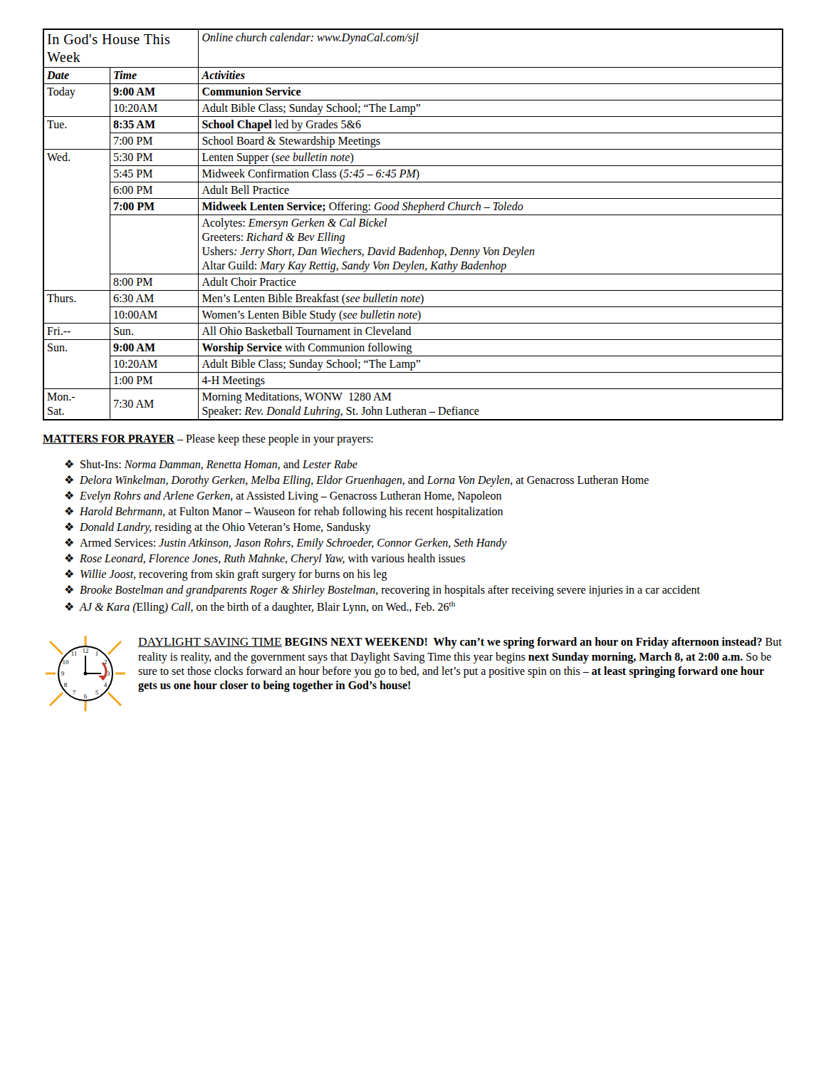| In God's House This Week | Online church calendar: www.DynaCal.com/sjl |
| Date | Time | Activities |
| Today | 9:00 AM | Communion Service |
| 10:20AM | Adult Bible Class; Sunday School; “The Lamp” |
| Tue. | 8:35 AM | School Chapel led by Grades 5&6 |
| 7:00 PM | School Board & Stewardship Meetings |
| Wed. | 5:30 PM | Lenten Supper ( see bulletin note ) |
| 5:45 PM | Midweek Confirmation Class ( 5:45 – 6:45 PM ) |
| 6:00 PM | Adult Bell Practice |
| 7:00 PM | Midweek Lenten Service; Offering: Good Shepherd Church – Toledo |
| | Acolytes: Emersyn Gerken & Cal Bickel Greeters: Richard & Bev Elling Ushers : Jerry Short, Dan Wiechers, David Badenhop, Denny Von Deylen Altar Guild: Mary Kay Rettig, Sandy Von Deylen, Kathy Badenhop |
| 8:00 PM | Adult Choir Practice |
| Thurs. | 6:30 AM | Men’s Lenten Bible Breakfast ( see bulletin note ) |
| 10:00AM | Women’s Lenten Bible Study ( see bulletin note ) |
| Fri.-- | Sun. | All Ohio Basketball Tournament in Cleveland |
| Sun. | 9:00 AM | Worship Service with Communion following |
| 10:20AM | Adult Bible Class; Sunday School; “The Lamp” |
| 1:00 PM | 4-H Meetings |
| Mon.- Sat. | 7:30 AM | Morning Meditations, WONW 1280 AM Speaker: Rev. Donald Luhring , St. John Lutheran – Defiance |
MATTERS FOR PRAYER – Please keep these people in your prayers:
Shut-Ins: Norma Damman, Renetta Homan, and Lester Rabe
Delora Winkelman, Dorothy Gerken, Melba Elling, Eldor Gruenhagen, and Lorna Von Deylen, at Genacross Lutheran Home
Evelyn Rohrs and Arlene Gerken, at Assisted Living – Genacross Lutheran Home, Napoleon
Harold Behrmann, at Fulton Manor – Wauseon for rehab following his recent hospitalization
Donald Landry, residing at the Ohio Veteran’s Home, Sandusky
Armed Services: Justin Atkinson, Jason Rohrs, Emily Schroeder, Connor Gerken, Seth Handy
Rose Leonard, Florence Jones, Ruth Mahnke, Cheryl Yaw, with various health issues
Willie Joost, recovering from skin graft surgery for burns on his leg
Brooke Bostelman and grandparents Roger & Shirley Bostelman, recovering in hospitals after receiving severe injuries in a car accident
AJ & Kara (Elling) Call, on the birth of a daughter, Blair Lynn, on Wed., Feb. 26th
12 1 2 3 4 5 6 7 8 9 10 11
DAYLIGHT SAVING TIME BEGINS NEXT WEEKEND! Why can’t we spring forward an hour on Friday afternoon instead? But reality is reality, and the government says that Daylight Saving Time this year begins next Sunday morning, March 8, at 2:00 a.m. So be sure to set those clocks forward an hour before you go to bed, and let’s put a positive spin on this – at least springing forward one hour gets us one hour closer to being together in God’s house!